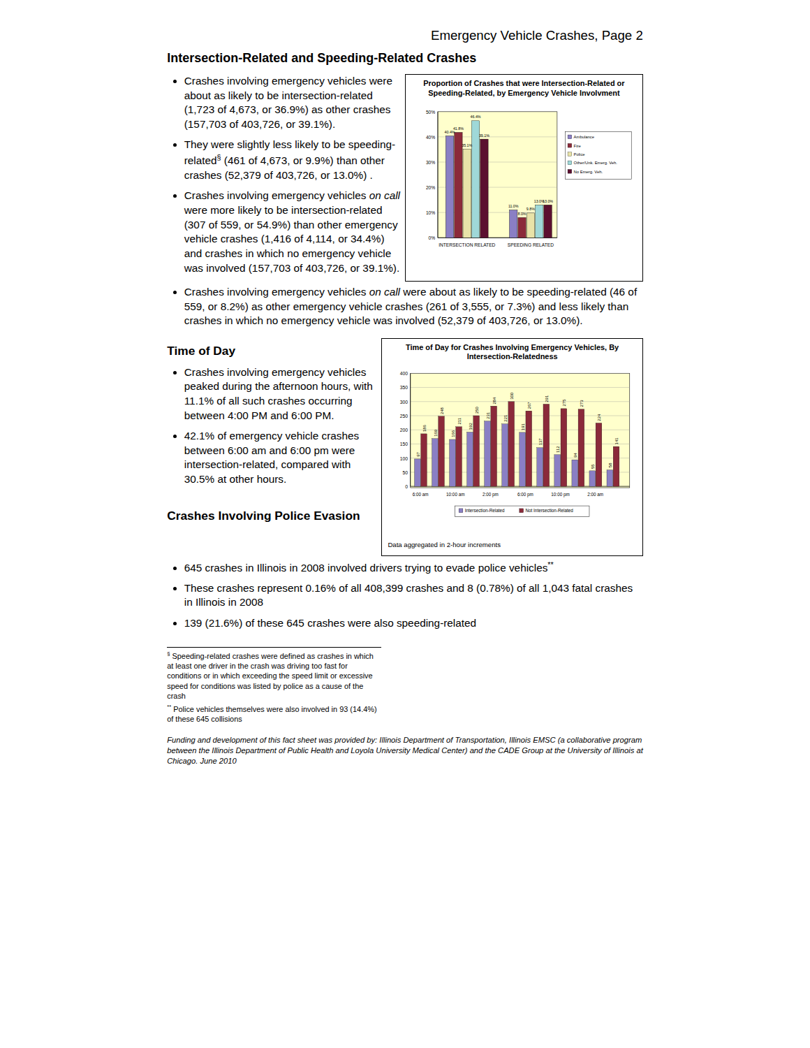Emergency Vehicle Crashes, Page 2
Intersection-Related and Speeding-Related Crashes
Proportion of Crashes that were Intersection-Related or
Speeding-Related, by Emergency Vehicle Involvment
50% 40% 30% 20% 10% 0% 40.4% 41.8% 35.1% 46.4% 39.1% 11.0% 8.0% 9.8% 13.0% 13.0% INTERSECTION RELATED SPEEDING RELATED Ambulance Fire Police Other/Unk. Emerg. Veh. No Emerg. Veh.
Crashes involving emergency vehicles were about as likely to be intersection-related (1,723 of 4,673, or 36.9%) as other crashes (157,703 of 403,726, or 39.1%).
They were slightly less likely to be speeding-related§ (461 of 4,673, or 9.9%) than other crashes (52,379 of 403,726, or 13.0%) .
Crashes involving emergency vehicles on call were more likely to be intersection-related (307 of 559, or 54.9%) than other emergency vehicle crashes (1,416 of 4,114, or 34.4%) and crashes in which no emergency vehicle was involved (157,703 of 403,726, or 39.1%).
Crashes involving emergency vehicles on call were about as likely to be speeding-related (46 of 559, or 8.2%) as other emergency vehicle crashes (261 of 3,555, or 7.3%) and less likely than crashes in which no emergency vehicle was involved (52,379 of 403,726, or 13.0%).
Time of Day for Crashes Involving Emergency Vehicles, By
Intersection-Relatedness
400 350 300 250 200 150 100 50 0 97 186 169 248 166 211 192 250 231 284 221 300 191 267 137 291 112 275 94 273 55 224 58 141 6:00 am 10:00 am 2:00 pm 6:00 pm 10:00 pm 2:00 am Intersection-Related Not Intersection-Related
Data aggregated in 2-hour increments
Time of Day
Crashes involving emergency vehicles peaked during the afternoon hours, with 11.1% of all such crashes occurring between 4:00 PM and 6:00 PM.
42.1% of emergency vehicle crashes between 6:00 am and 6:00 pm were intersection-related, compared with 30.5% at other hours.
Crashes Involving Police Evasion
645 crashes in Illinois in 2008 involved drivers trying to evade police vehicles**
These crashes represent 0.16% of all 408,399 crashes and 8 (0.78%) of all 1,043 fatal crashes in Illinois in 2008
139 (21.6%) of these 645 crashes were also speeding-related
§ Speeding-related crashes were defined as crashes in which at least one driver in the crash was driving too fast for conditions or in which exceeding the speed limit or excessive speed for conditions was listed by police as a cause of the crash
** Police vehicles themselves were also involved in 93 (14.4%) of these 645 collisions
Funding and development of this fact sheet was provided by: Illinois Department of Transportation, Illinois EMSC (a collaborative program between the Illinois Department of Public Health and Loyola University Medical Center) and the CADE Group at the University of Illinois at Chicago. June 2010